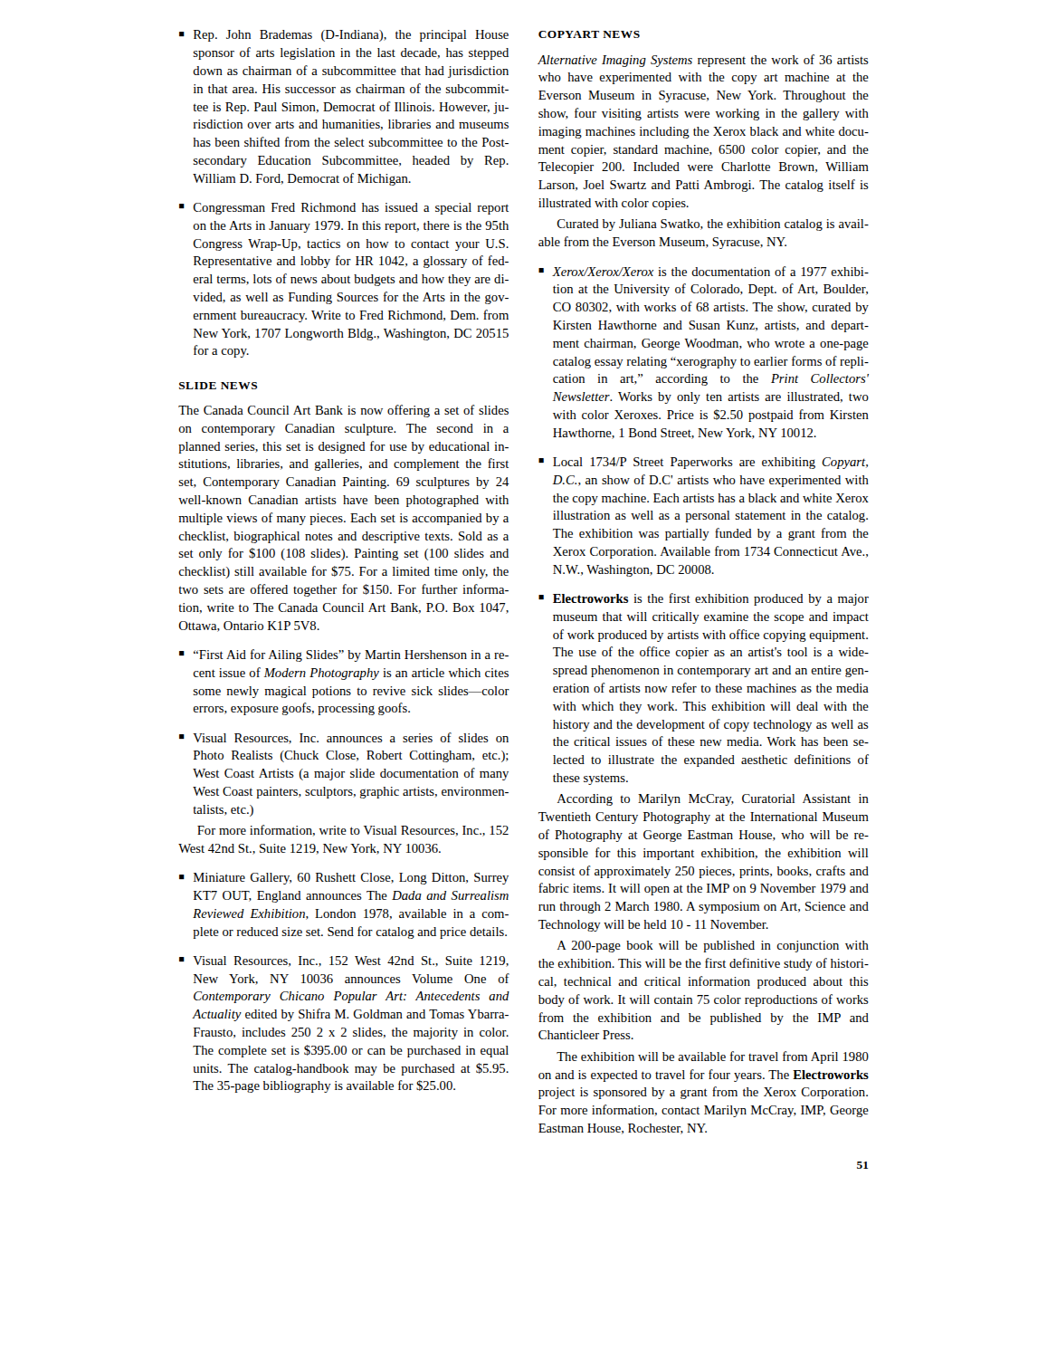Rep. John Brademas (D-Indiana), the principal House sponsor of arts legislation in the last decade, has stepped down as chairman of a subcommittee that had jurisdiction in that area. His successor as chairman of the subcommittee is Rep. Paul Simon, Democrat of Illinois. However, jurisdiction over arts and humanities, libraries and museums has been shifted from the select subcommittee to the Post-secondary Education Subcommittee, headed by Rep. William D. Ford, Democrat of Michigan.
Congressman Fred Richmond has issued a special report on the Arts in January 1979. In this report, there is the 95th Congress Wrap-Up, tactics on how to contact your U.S. Representative and lobby for HR 1042, a glossary of federal terms, lots of news about budgets and how they are divided, as well as Funding Sources for the Arts in the government bureaucracy. Write to Fred Richmond, Dem. from New York, 1707 Longworth Bldg., Washington, DC 20515 for a copy.
SLIDE NEWS
The Canada Council Art Bank is now offering a set of slides on contemporary Canadian sculpture. The second in a planned series, this set is designed for use by educational institutions, libraries, and galleries, and complement the first set, Contemporary Canadian Painting. 69 sculptures by 24 well-known Canadian artists have been photographed with multiple views of many pieces. Each set is accompanied by a checklist, biographical notes and descriptive texts. Sold as a set only for $100 (108 slides). Painting set (100 slides and checklist) still available for $75. For a limited time only, the two sets are offered together for $150. For further information, write to The Canada Council Art Bank, P.O. Box 1047, Ottawa, Ontario K1P 5V8.
“First Aid for Ailing Slides” by Martin Hershenson in a recent issue of Modern Photography is an article which cites some newly magical potions to revive sick slides—color errors, exposure goofs, processing goofs.
Visual Resources, Inc. announces a series of slides on Photo Realists (Chuck Close, Robert Cottingham, etc.); West Coast Artists (a major slide documentation of many West Coast painters, sculptors, graphic artists, environmentalists, etc.)
For more information, write to Visual Resources, Inc., 152 West 42nd St., Suite 1219, New York, NY 10036.
Miniature Gallery, 60 Rushett Close, Long Ditton, Surrey KT7 OUT, England announces The Dada and Surrealism Reviewed Exhibition, London 1978, available in a complete or reduced size set. Send for catalog and price details.
Visual Resources, Inc., 152 West 42nd St., Suite 1219, New York, NY 10036 announces Volume One of Contemporary Chicano Popular Art: Antecedents and Actuality edited by Shifra M. Goldman and Tomas Ybarra-Frausto, includes 250 2 x 2 slides, the majority in color. The complete set is $395.00 or can be purchased in equal units. The catalog-handbook may be purchased at $5.95. The 35-page bibliography is available for $25.00.
COPYART NEWS
Alternative Imaging Systems represent the work of 36 artists who have experimented with the copy art machine at the Everson Museum in Syracuse, New York. Throughout the show, four visiting artists were working in the gallery with imaging machines including the Xerox black and white document copier, standard machine, 6500 color copier, and the Telecopier 200. Included were Charlotte Brown, William Larson, Joel Swartz and Patti Ambrogi. The catalog itself is illustrated with color copies.
Curated by Juliana Swatko, the exhibition catalog is available from the Everson Museum, Syracuse, NY.
Xerox/Xerox/Xerox is the documentation of a 1977 exhibition at the University of Colorado, Dept. of Art, Boulder, CO 80302, with works of 68 artists. The show, curated by Kirsten Hawthorne and Susan Kunz, artists, and department chairman, George Woodman, who wrote a one-page catalog essay relating “xerography to earlier forms of replication in art,” according to the Print Collectors' Newsletter. Works by only ten artists are illustrated, two with color Xeroxes. Price is $2.50 postpaid from Kirsten Hawthorne, 1 Bond Street, New York, NY 10012.
Local 1734/P Street Paperworks are exhibiting Copyart, D.C., an show of D.C' artists who have experimented with the copy machine. Each artists has a black and white Xerox illustration as well as a personal statement in the catalog. The exhibition was partially funded by a grant from the Xerox Corporation. Available from 1734 Connecticut Ave., N.W., Washington, DC 20008.
Electroworks is the first exhibition produced by a major museum that will critically examine the scope and impact of work produced by artists with office copying equipment. The use of the office copier as an artist's tool is a widespread phenomenon in contemporary art and an entire generation of artists now refer to these machines as the media with which they work. This exhibition will deal with the history and the development of copy technology as well as the critical issues of these new media. Work has been selected to illustrate the expanded aesthetic definitions of these systems.
According to Marilyn McCray, Curatorial Assistant in Twentieth Century Photography at the International Museum of Photography at George Eastman House, who will be responsible for this important exhibition, the exhibition will consist of approximately 250 pieces, prints, books, crafts and fabric items. It will open at the IMP on 9 November 1979 and run through 2 March 1980. A symposium on Art, Science and Technology will be held 10 - 11 November.
A 200-page book will be published in conjunction with the exhibition. This will be the first definitive study of historical, technical and critical information produced about this body of work. It will contain 75 color reproductions of works from the exhibition and be published by the IMP and Chanticleer Press.
The exhibition will be available for travel from April 1980 on and is expected to travel for four years. The Electroworks project is sponsored by a grant from the Xerox Corporation. For more information, contact Marilyn McCray, IMP, George Eastman House, Rochester, NY.
51